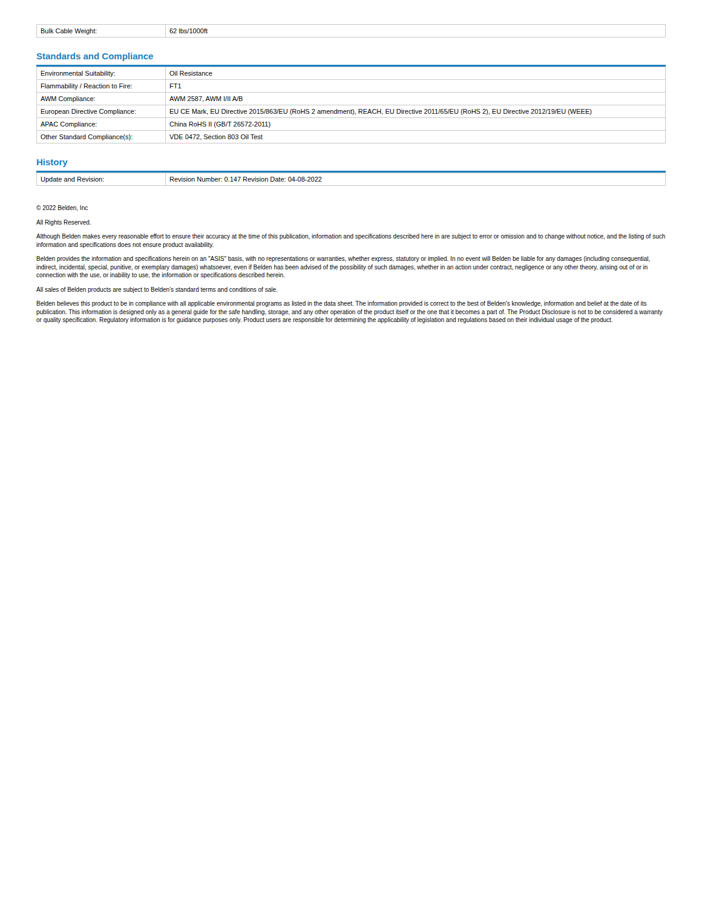| Bulk Cable Weight: | 62 lbs/1000ft |
Standards and Compliance
| Environmental Suitability: | Oil Resistance |
| Flammability / Reaction to Fire: | FT1 |
| AWM Compliance: | AWM 2587, AWM I/II A/B |
| European Directive Compliance: | EU CE Mark, EU Directive 2015/863/EU (RoHS 2 amendment), REACH, EU Directive 2011/65/EU (RoHS 2), EU Directive 2012/19/EU (WEEE) |
| APAC Compliance: | China RoHS II (GB/T 26572-2011) |
| Other Standard Compliance(s): | VDE 0472, Section 803 Oil Test |
History
| Update and Revision: | Revision Number: 0.147 Revision Date: 04-08-2022 |
© 2022 Belden, Inc
All Rights Reserved.
Although Belden makes every reasonable effort to ensure their accuracy at the time of this publication, information and specifications described here in are subject to error or omission and to change without notice, and the listing of such information and specifications does not ensure product availability.
Belden provides the information and specifications herein on an "ASIS" basis, with no representations or warranties, whether express, statutory or implied. In no event will Belden be liable for any damages (including consequential, indirect, incidental, special, punitive, or exemplary damages) whatsoever, even if Belden has been advised of the possibility of such damages, whether in an action under contract, negligence or any other theory, arising out of or in connection with the use, or inability to use, the information or specifications described herein.
All sales of Belden products are subject to Belden's standard terms and conditions of sale.
Belden believes this product to be in compliance with all applicable environmental programs as listed in the data sheet. The information provided is correct to the best of Belden's knowledge, information and belief at the date of its publication. This information is designed only as a general guide for the safe handling, storage, and any other operation of the product itself or the one that it becomes a part of. The Product Disclosure is not to be considered a warranty or quality specification. Regulatory information is for guidance purposes only. Product users are responsible for determining the applicability of legislation and regulations based on their individual usage of the product.